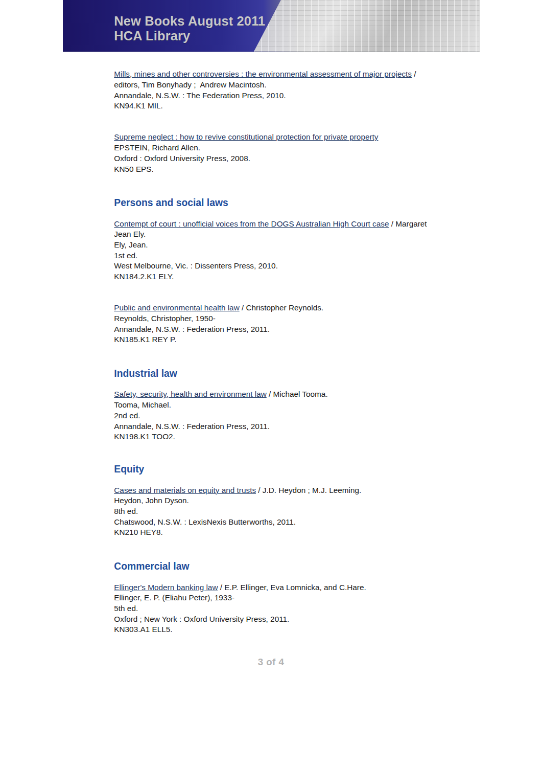New Books August 2011 HCA Library
Mills, mines and other controversies : the environmental assessment of major projects / editors, Tim Bonyhady ; Andrew Macintosh.
Annandale, N.S.W. : The Federation Press, 2010. KN94.K1 MIL.
Supreme neglect : how to revive constitutional protection for private property
EPSTEIN, Richard Allen. Oxford : Oxford University Press, 2008. KN50 EPS.
Persons and social laws
Contempt of court : unofficial voices from the DOGS Australian High Court case / Margaret Jean Ely.
Ely, Jean. 1st ed. West Melbourne, Vic. : Dissenters Press, 2010. KN184.2.K1 ELY.
Public and environmental health law / Christopher Reynolds.
Reynolds, Christopher, 1950- Annandale, N.S.W. : Federation Press, 2011. KN185.K1 REY P.
Industrial law
Safety, security, health and environment law / Michael Tooma.
Tooma, Michael. 2nd ed. Annandale, N.S.W. : Federation Press, 2011. KN198.K1 TOO2.
Equity
Cases and materials on equity and trusts / J.D. Heydon ; M.J. Leeming.
Heydon, John Dyson. 8th ed. Chatswood, N.S.W. : LexisNexis Butterworths, 2011. KN210 HEY8.
Commercial law
Ellinger's Modern banking law / E.P. Ellinger, Eva Lomnicka, and C.Hare.
Ellinger, E. P. (Eliahu Peter), 1933- 5th ed. Oxford ; New York : Oxford University Press, 2011. KN303.A1 ELL5.
3 of 4